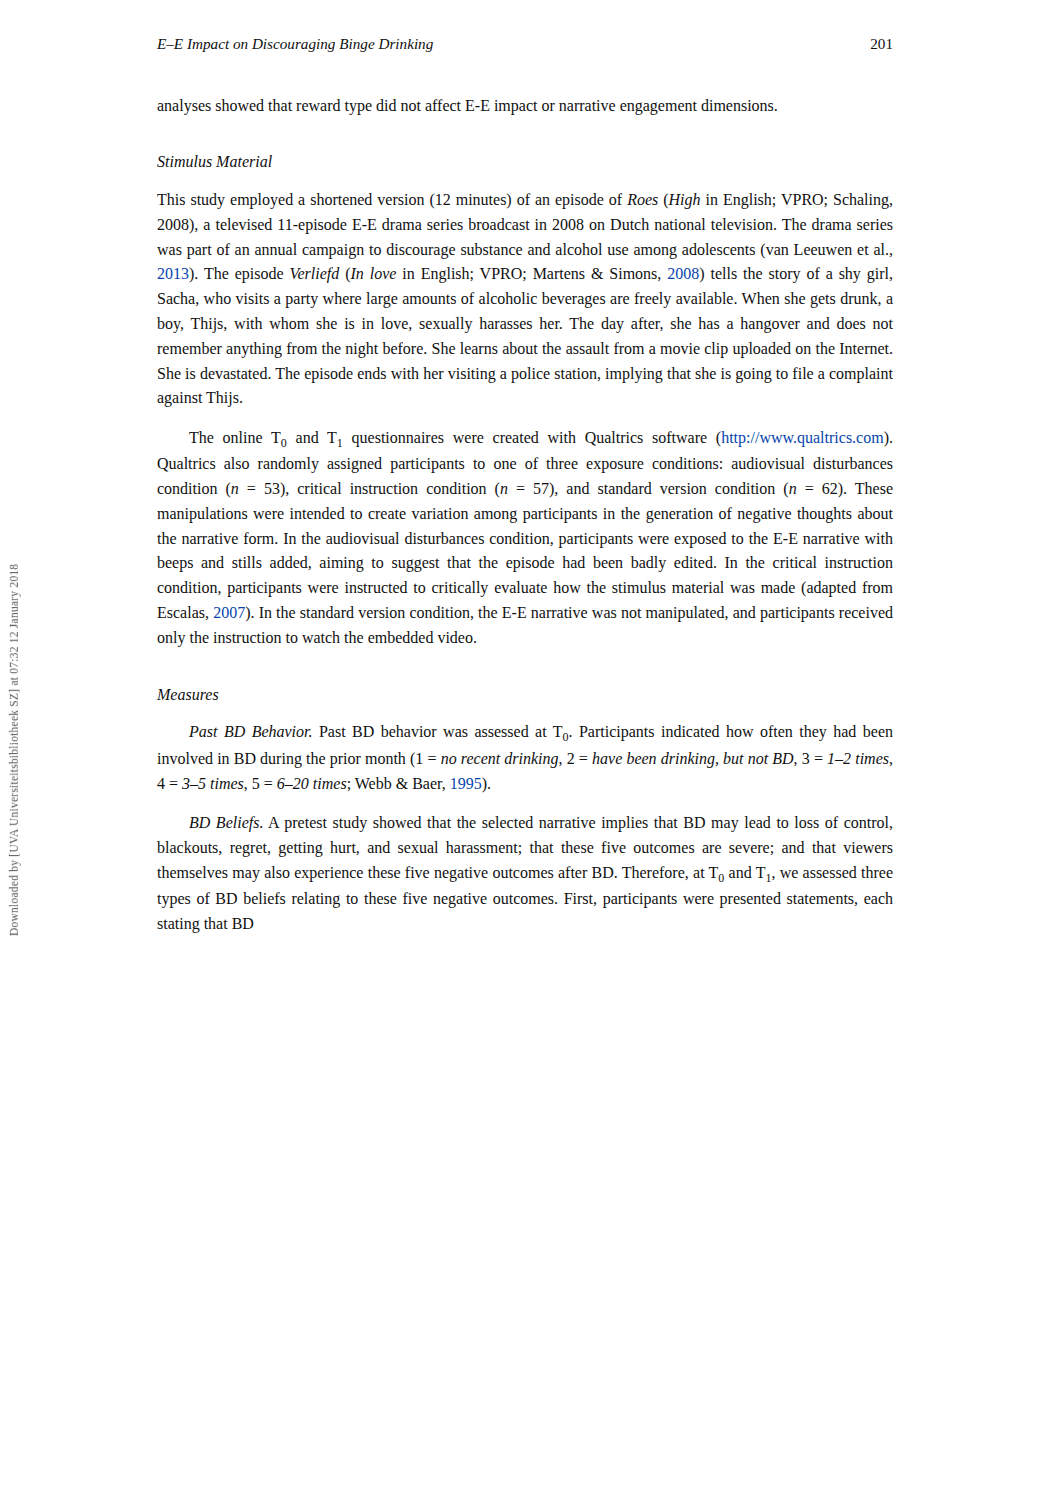Downloaded by [UVA Universiteitsbibliotheek SZ] at 07:32 12 January 2018
E–E Impact on Discouraging Binge Drinking 201
analyses showed that reward type did not affect E-E impact or narrative engagement dimensions.
Stimulus Material
This study employed a shortened version (12 minutes) of an episode of Roes (High in English; VPRO; Schaling, 2008), a televised 11-episode E-E drama series broadcast in 2008 on Dutch national television. The drama series was part of an annual campaign to discourage substance and alcohol use among adolescents (van Leeuwen et al., 2013). The episode Verliefd (In love in English; VPRO; Martens & Simons, 2008) tells the story of a shy girl, Sacha, who visits a party where large amounts of alcoholic beverages are freely available. When she gets drunk, a boy, Thijs, with whom she is in love, sexually harasses her. The day after, she has a hangover and does not remember anything from the night before. She learns about the assault from a movie clip uploaded on the Internet. She is devastated. The episode ends with her visiting a police station, implying that she is going to file a complaint against Thijs.
The online T0 and T1 questionnaires were created with Qualtrics software (http://www.qualtrics.com). Qualtrics also randomly assigned participants to one of three exposure conditions: audiovisual disturbances condition (n = 53), critical instruction condition (n = 57), and standard version condition (n = 62). These manipulations were intended to create variation among participants in the generation of negative thoughts about the narrative form. In the audiovisual disturbances condition, participants were exposed to the E-E narrative with beeps and stills added, aiming to suggest that the episode had been badly edited. In the critical instruction condition, participants were instructed to critically evaluate how the stimulus material was made (adapted from Escalas, 2007). In the standard version condition, the E-E narrative was not manipulated, and participants received only the instruction to watch the embedded video.
Measures
Past BD Behavior. Past BD behavior was assessed at T0. Participants indicated how often they had been involved in BD during the prior month (1 = no recent drinking, 2 = have been drinking, but not BD, 3 = 1–2 times, 4 = 3–5 times, 5 = 6–20 times; Webb & Baer, 1995).
BD Beliefs. A pretest study showed that the selected narrative implies that BD may lead to loss of control, blackouts, regret, getting hurt, and sexual harassment; that these five outcomes are severe; and that viewers themselves may also experience these five negative outcomes after BD. Therefore, at T0 and T1, we assessed three types of BD beliefs relating to these five negative outcomes. First, participants were presented statements, each stating that BD